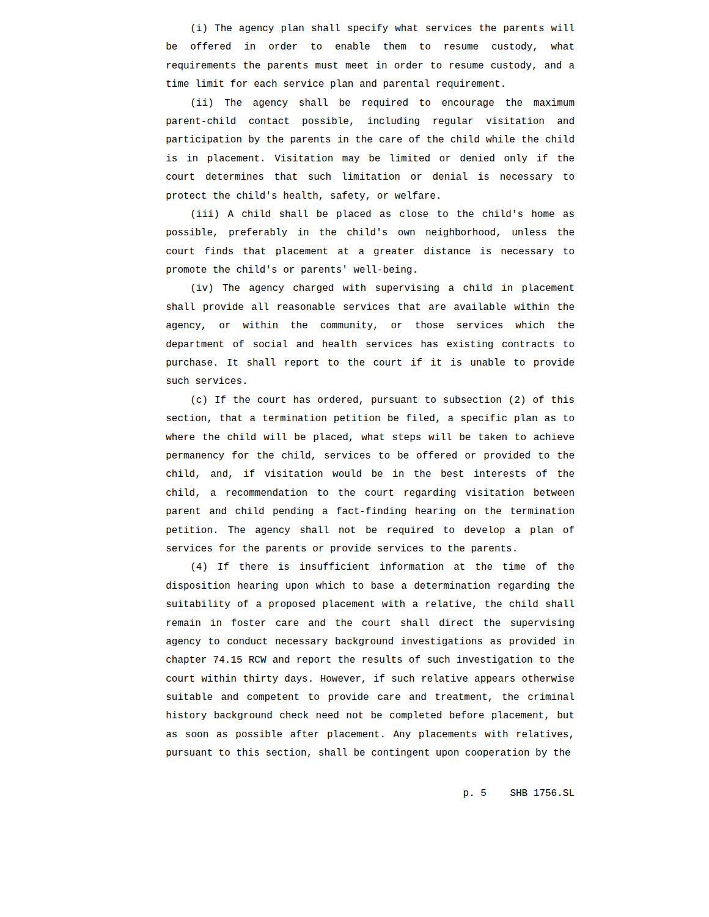(i) The agency plan shall specify what services the parents will be offered in order to enable them to resume custody, what requirements the parents must meet in order to resume custody, and a time limit for each service plan and parental requirement.
(ii) The agency shall be required to encourage the maximum parent-child contact possible, including regular visitation and participation by the parents in the care of the child while the child is in placement. Visitation may be limited or denied only if the court determines that such limitation or denial is necessary to protect the child's health, safety, or welfare.
(iii) A child shall be placed as close to the child's home as possible, preferably in the child's own neighborhood, unless the court finds that placement at a greater distance is necessary to promote the child's or parents' well-being.
(iv) The agency charged with supervising a child in placement shall provide all reasonable services that are available within the agency, or within the community, or those services which the department of social and health services has existing contracts to purchase. It shall report to the court if it is unable to provide such services.
(c) If the court has ordered, pursuant to subsection (2) of this section, that a termination petition be filed, a specific plan as to where the child will be placed, what steps will be taken to achieve permanency for the child, services to be offered or provided to the child, and, if visitation would be in the best interests of the child, a recommendation to the court regarding visitation between parent and child pending a fact-finding hearing on the termination petition. The agency shall not be required to develop a plan of services for the parents or provide services to the parents.
(4) If there is insufficient information at the time of the disposition hearing upon which to base a determination regarding the suitability of a proposed placement with a relative, the child shall remain in foster care and the court shall direct the supervising agency to conduct necessary background investigations as provided in chapter 74.15 RCW and report the results of such investigation to the court within thirty days. However, if such relative appears otherwise suitable and competent to provide care and treatment, the criminal history background check need not be completed before placement, but as soon as possible after placement. Any placements with relatives, pursuant to this section, shall be contingent upon cooperation by the
p. 5 SHB 1756.SL